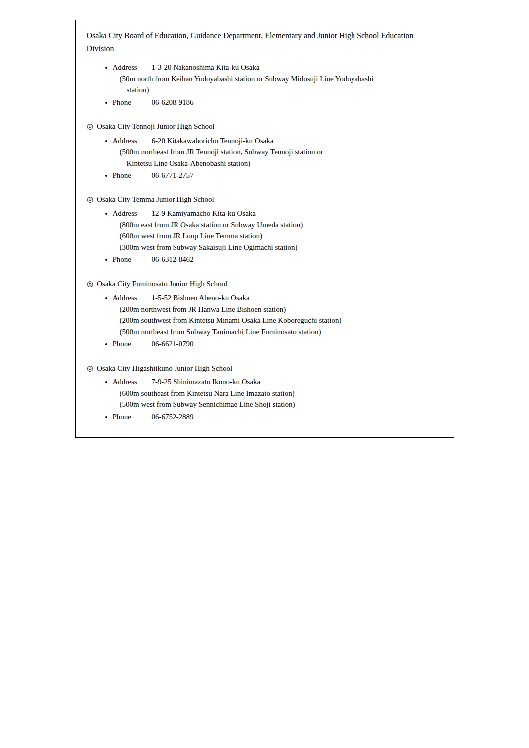Osaka City Board of Education, Guidance Department, Elementary and Junior High School Education Division
Address1-3-20 Nakanoshima Kita-ku Osaka (50m north from Keihan Yodoyabashi station or Subway Midosuji Line Yodoyabashi station)
Phone06-6208-9186
◎ Osaka City Tennoji Junior High School
Address6-20 Kitakawahoricho Tennoji-ku Osaka (500m northeast from JR Tennoji station, Subway Tennoji station or Kintetsu Line Osaka-Abenobashi station)
Phone06-6771-2757
◎ Osaka City Temma Junior High School
Address12-9 Kamiyamacho Kita-ku Osaka (800m east from JR Osaka station or Subway Umeda station) (600m west from JR Loop Line Temma station) (300m west from Subway Sakaisuji Line Ogimachi station)
Phone06-6312-8462
◎ Osaka City Fuminosato Junior High School
Address1-5-52 Bishoen Abeno-ku Osaka (200m northwest from JR Hanwa Line Bishoen station) (200m southwest from Kintetsu Minami Osaka Line Koboreguchi station) (500m northeast from Subway Tanimachi Line Fuminosato station)
Phone06-6621-0790
◎ Osaka City Higashiikuno Junior High School
Address7-9-25 Shinimazato Ikuno-ku Osaka (600m southeast from Kintetsu Nara Line Imazato station) (500m west from Subway Sennichimae Line Shoji station)
Phone06-6752-2889